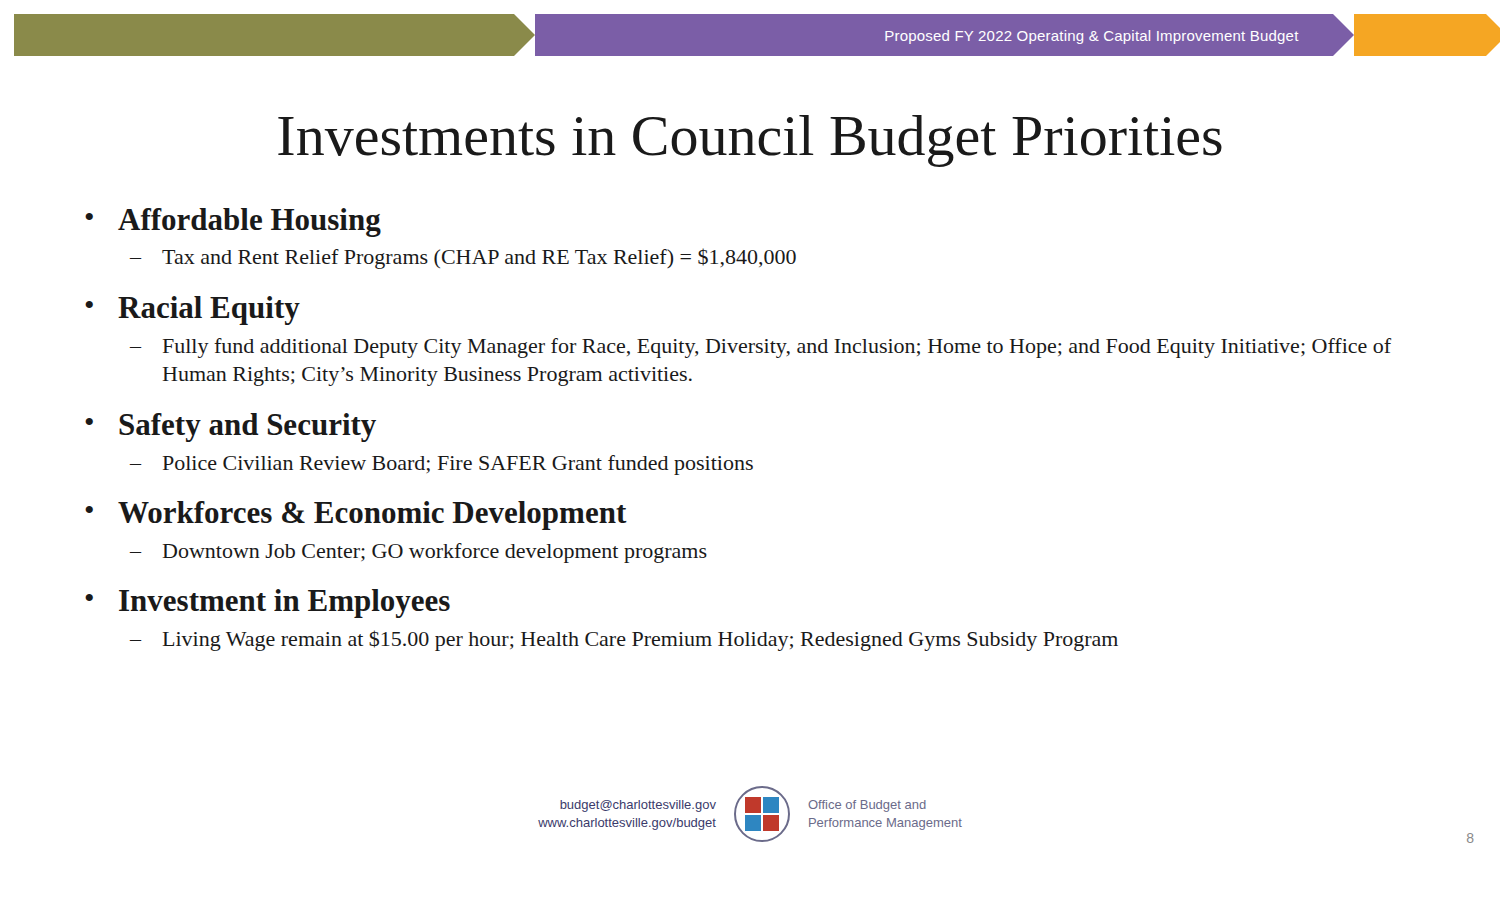Proposed FY 2022 Operating & Capital Improvement Budget
Investments in Council Budget Priorities
Affordable Housing
Tax and Rent Relief Programs (CHAP and RE Tax Relief) = $1,840,000
Racial Equity
Fully fund additional Deputy City Manager for Race, Equity, Diversity, and Inclusion; Home to Hope; and Food Equity Initiative; Office of Human Rights; City’s Minority Business Program activities.
Safety and Security
Police Civilian Review Board; Fire SAFER Grant funded positions
Workforces & Economic Development
Downtown Job Center; GO workforce development programs
Investment in Employees
Living Wage remain at $15.00 per hour; Health Care Premium Holiday; Redesigned Gyms Subsidy Program
budget@charlottesville.gov
www.charlottesville.gov/budget
Office of Budget and
Performance Management
8